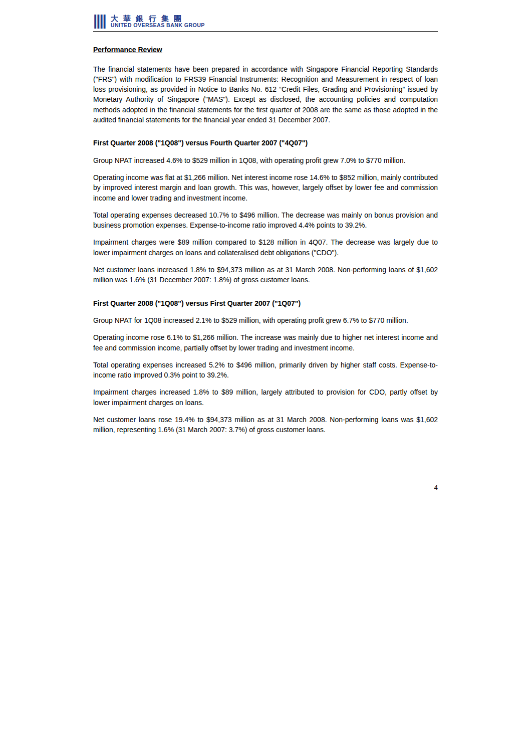||||
大 華 銀 行 集 團
UNITED OVERSEAS BANK GROUP
Performance Review
The financial statements have been prepared in accordance with Singapore Financial Reporting Standards ("FRS") with modification to FRS39 Financial Instruments: Recognition and Measurement in respect of loan loss provisioning, as provided in Notice to Banks No. 612 “Credit Files, Grading and Provisioning” issued by Monetary Authority of Singapore ("MAS"). Except as disclosed, the accounting policies and computation methods adopted in the financial statements for the first quarter of 2008 are the same as those adopted in the audited financial statements for the financial year ended 31 December 2007.
First Quarter 2008 ("1Q08") versus Fourth Quarter 2007 ("4Q07")
Group NPAT increased 4.6% to $529 million in 1Q08, with operating profit grew 7.0% to $770 million.
Operating income was flat at $1,266 million. Net interest income rose 14.6% to $852 million, mainly contributed by improved interest margin and loan growth. This was, however, largely offset by lower fee and commission income and lower trading and investment income.
Total operating expenses decreased 10.7% to $496 million. The decrease was mainly on bonus provision and business promotion expenses. Expense-to-income ratio improved 4.4% points to 39.2%.
Impairment charges were $89 million compared to $128 million in 4Q07. The decrease was largely due to lower impairment charges on loans and collateralised debt obligations ("CDO").
Net customer loans increased 1.8% to $94,373 million as at 31 March 2008. Non-performing loans of $1,602 million was 1.6% (31 December 2007: 1.8%) of gross customer loans.
First Quarter 2008 ("1Q08") versus First Quarter 2007 ("1Q07")
Group NPAT for 1Q08 increased 2.1% to $529 million, with operating profit grew 6.7% to $770 million.
Operating income rose 6.1% to $1,266 million. The increase was mainly due to higher net interest income and fee and commission income, partially offset by lower trading and investment income.
Total operating expenses increased 5.2% to $496 million, primarily driven by higher staff costs. Expense-to-income ratio improved 0.3% point to 39.2%.
Impairment charges increased 1.8% to $89 million, largely attributed to provision for CDO, partly offset by lower impairment charges on loans.
Net customer loans rose 19.4% to $94,373 million as at 31 March 2008. Non-performing loans was $1,602 million, representing 1.6% (31 March 2007: 3.7%) of gross customer loans.
4